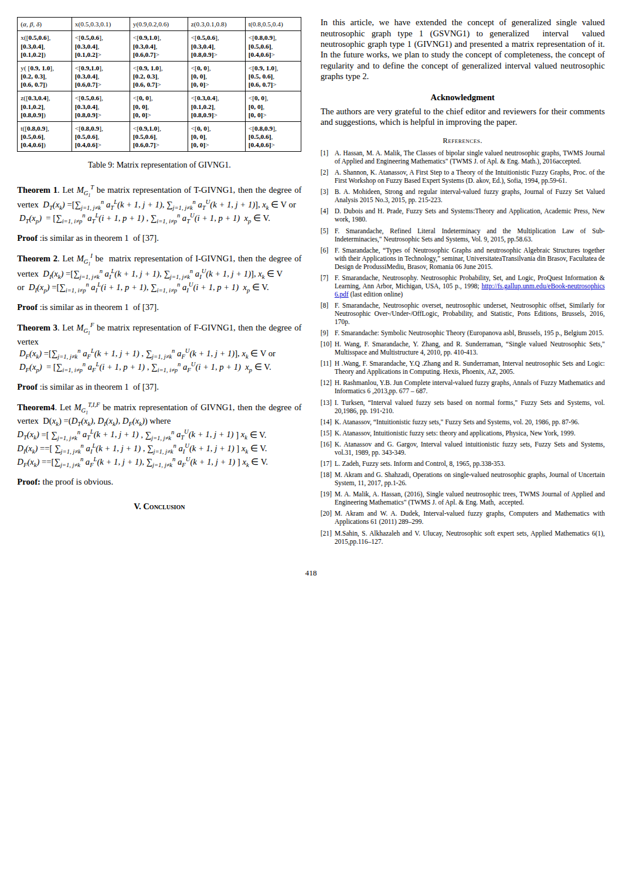| ( α, β, δ ) | x(0.5,0.3,0.1) | y(0.9,0.2,0.6) | z(0.3,0.1,0.8) | t(0.8,0.5,0.4) |
| --- | --- | --- | --- | --- |
| x([ 0.5,0.6 ], [0.3,0.4] , [0.1,0.2] ) | <[ 0.5,0.6 ], [0.3,0.4] , [0.1,0.2] > | <[ 0.9,1.0 ], [0.3,0.4] , [0.6,0.7] > | <[ 0.5,0.6 ], [0.3,0.4] , [0.8,0.9] > | <[ 0.8,0.9 ], [0.5,0.6] , [0.4,0.6] > |
| y( [ 0.9, 1.0 ], [0.2, 0.3] , [0.6, 0.7] ) | <[ 0.9,1.0 ], [0.3,0.4] , [0.6,0.7] > | <[ 0.9, 1.0 ], [0.2, 0.3] , [0.6, 0.7] > | <[ 0, 0 ], [0, 0] , [0, 0] > | <[ 0.9, 1.0 ], [0.5, 0.6] , [0.6, 0.7] > |
| z([ 0.3,0.4 ], [0.1,0.2] , [0.8,0.9] ) | <[ 0.5,0.6 ], [0.3,0.4] , [0.8,0.9] > | <[ 0, 0 ], [0, 0] , [0, 0] > | <[ 0.3,0.4 ], [0.1,0.2] , [0.8,0.9] > | <[ 0, 0 ], [0, 0] , [0, 0] > |
| t([ 0.8,0.9 ], [0.5,0.6] , [0.4,0.6] ) | <[ 0.8,0.9 ], [0.5,0.6] , [0.4,0.6] > | <[ 0.9,1.0 ], [0.5,0.6] , [0.6,0.7] > | <[ 0, 0 ], [0, 0] , [0, 0] > | <[ 0.8,0.9 ], [0.5,0.6] , [0.4,0.6] > |
Table 9: Matrix representation of GIVNG1.
Theorem 1. Let MG1T be matrix representation of T-GIVNG1, then the degree of vertex DT(xk) =[∑j=1, j≠kn aTL(k + 1, j + 1), ∑j=1, j≠kn aTU(k + 1, j + 1)], xk ∈ V or
DT(xp) = [∑i=1, i≠pn aTL(i + 1, p + 1) , ∑i=1, i≠pn aTU(i + 1, p + 1) xp ∈ V.
Proof :is similar as in theorem 1 of [37].
Theorem 2. Let MG1I be matrix representation of I-GIVNG1, then the degree of vertex DI(xk) =[∑j=1, j≠kn aIL(k + 1, j + 1), ∑j=1, j≠kn aIU(k + 1, j + 1)], xk ∈ V
or DI(xp) =[∑i=1, i≠pn aIL(i + 1, p + 1), ∑i=1, i≠pn aIU(i + 1, p + 1) xp ∈ V.
Proof :is similar as in theorem 1 of [37].
Theorem 3. Let MG1F be matrix representation of F-GIVNG1, then the degree of vertex
DF(xk) =[∑j=1, j≠kn aFL(k + 1, j + 1) , ∑j=1, j≠kn aFU(k + 1, j + 1)], xk ∈ V or
DF(xp) = [∑i=1, i≠pn aFL(i + 1, p + 1) , ∑i=1, i≠pn aFU(i + 1, p + 1) xp ∈ V.
Proof :is similar as in theorem 1 of [37].
Theorem4. Let MG1T,I,F be matrix representation of GIVNG1, then the degree of vertex D(xk) =(DT(xk), DI(xk), DF(xk)) where
DT(xk) =[ ∑j=1, j≠kn aTL(k + 1, j + 1) , ∑j=1, j≠kn aTU(k + 1, j + 1) ] xk ∈ V.
DI(xk) ==[ ∑j=1, j≠kn aIL(k + 1, j + 1) , ∑j=1, j≠kn aIU(k + 1, j + 1) ] xk ∈ V.
DF(xk) ==[∑j=1, j≠kn aFL(k + 1, j + 1), ∑j=1, j≠kn aFU(k + 1, j + 1) ] xk ∈ V.
Proof: the proof is obvious.
V. Conclusion
In this article, we have extended the concept of generalized single valued neutrosophic graph type 1 (GSVNG1) to generalized interval valued neutrosophic graph type 1 (GIVNG1) and presented a matrix representation of it. In the future works, we plan to study the concept of completeness, the concept of regularity and to define the concept of generalized interval valued neutrosophic graphs type 2.
Acknowledgment
The authors are very grateful to the chief editor and reviewers for their comments and suggestions, which is helpful in improving the paper.
References.
[1] A. Hassan, M. A. Malik, The Classes of bipolar single valued neutrosophic graphs, TWMS Journal of Applied and Engineering Mathematics" (TWMS J. of Apl. & Eng. Math.), 2016accepted.
[2] A. Shannon, K. Atanassov, A First Step to a Theory of the Intuitionistic Fuzzy Graphs, Proc. of the First Workshop on Fuzzy Based Expert Systems (D. akov, Ed.), Sofia, 1994, pp.59-61.
[3] B. A. Mohideen, Strong and regular interval-valued fuzzy graphs, Journal of Fuzzy Set Valued Analysis 2015 No.3, 2015, pp. 215-223.
[4] D. Dubois and H. Prade, Fuzzy Sets and Systems:Theory and Application, Academic Press, New work, 1980.
[5] F. Smarandache, Refined Literal Indeterminacy and the Multiplication Law of Sub-Indeterminacies," Neutrosophic Sets and Systems, Vol. 9, 2015, pp.58.63.
[6] F. Smarandache, “Types of Neutrosophic Graphs and neutrosophic Algebraic Structures together with their Applications in Technology," seminar, UniversitateaTransilvania din Brasov, Facultatea de Design de ProdussiMediu, Brasov, Romania 06 June 2015.
[7] F. Smarandache, Neutrosophy. Neutrosophic Probability, Set, and Logic, ProQuest Information & Learning, Ann Arbor, Michigan, USA, 105 p., 1998; http://fs.gallup.unm.edu/eBook-neutrosophics6.pdf (last edition online)
[8] F. Smarandache, Neutrosophic overset, neutrosophic underset, Neutrosophic offset, Similarly for Neutrosophic Over-/Under-/OffLogic, Probability, and Statistic, Pons Editions, Brussels, 2016, 170p.
[9] F. Smarandache: Symbolic Neutrosophic Theory (Europanova asbl, Brussels, 195 p., Belgium 2015.
[10] H. Wang, F. Smarandache, Y. Zhang, and R. Sunderraman, “Single valued Neutrosophic Sets," Multisspace and Multistructure 4, 2010, pp. 410-413.
[11] H .Wang, F. Smarandache, Y.Q .Zhang and R. Sunderraman, Interval neutrosophic Sets and Logic: Theory and Applications in Computing. Hexis, Phoenix, AZ, 2005.
[12] H. Rashmanlou, Y.B. Jun Complete interval-valued fuzzy graphs, Annals of Fuzzy Mathematics and Informatics 6 ,2013,pp. 677 – 687.
[13] I. Turksen, “Interval valued fuzzy sets based on normal forms," Fuzzy Sets and Systems, vol. 20,1986, pp. 191-210.
[14] K. Atanassov, “Intuitionistic fuzzy sets," Fuzzy Sets and Systems, vol. 20, 1986, pp. 87-96.
[15] K. Atanassov, Intuitionistic fuzzy sets: theory and applications, Physica, New York, 1999.
[16] K. Atanassov and G. Gargov, Interval valued intuitionistic fuzzy sets, Fuzzy Sets and Systems, vol.31, 1989, pp. 343-349.
[17] L. Zadeh, Fuzzy sets. Inform and Control, 8, 1965, pp.338-353.
[18] M. Akram and G. Shahzadi, Operations on single-valued neutrosophic graphs, Journal of Uncertain System, 11, 2017, pp.1-26.
[19] M. A. Malik, A. Hassan, (2016), Single valued neutrosophic trees, TWMS Journal of Applied and Engineering Mathematics" (TWMS J. of Apl. & Eng. Math, accepted.
[20] M. Akram and W. A. Dudek, Interval-valued fuzzy graphs, Computers and Mathematics with Applications 61 (2011) 289–299.
[21] M.Sahin, S. Alkhazaleh and V. Ulucay, Neutrosophic soft expert sets, Applied Mathematics 6(1), 2015,pp.116–127.
418